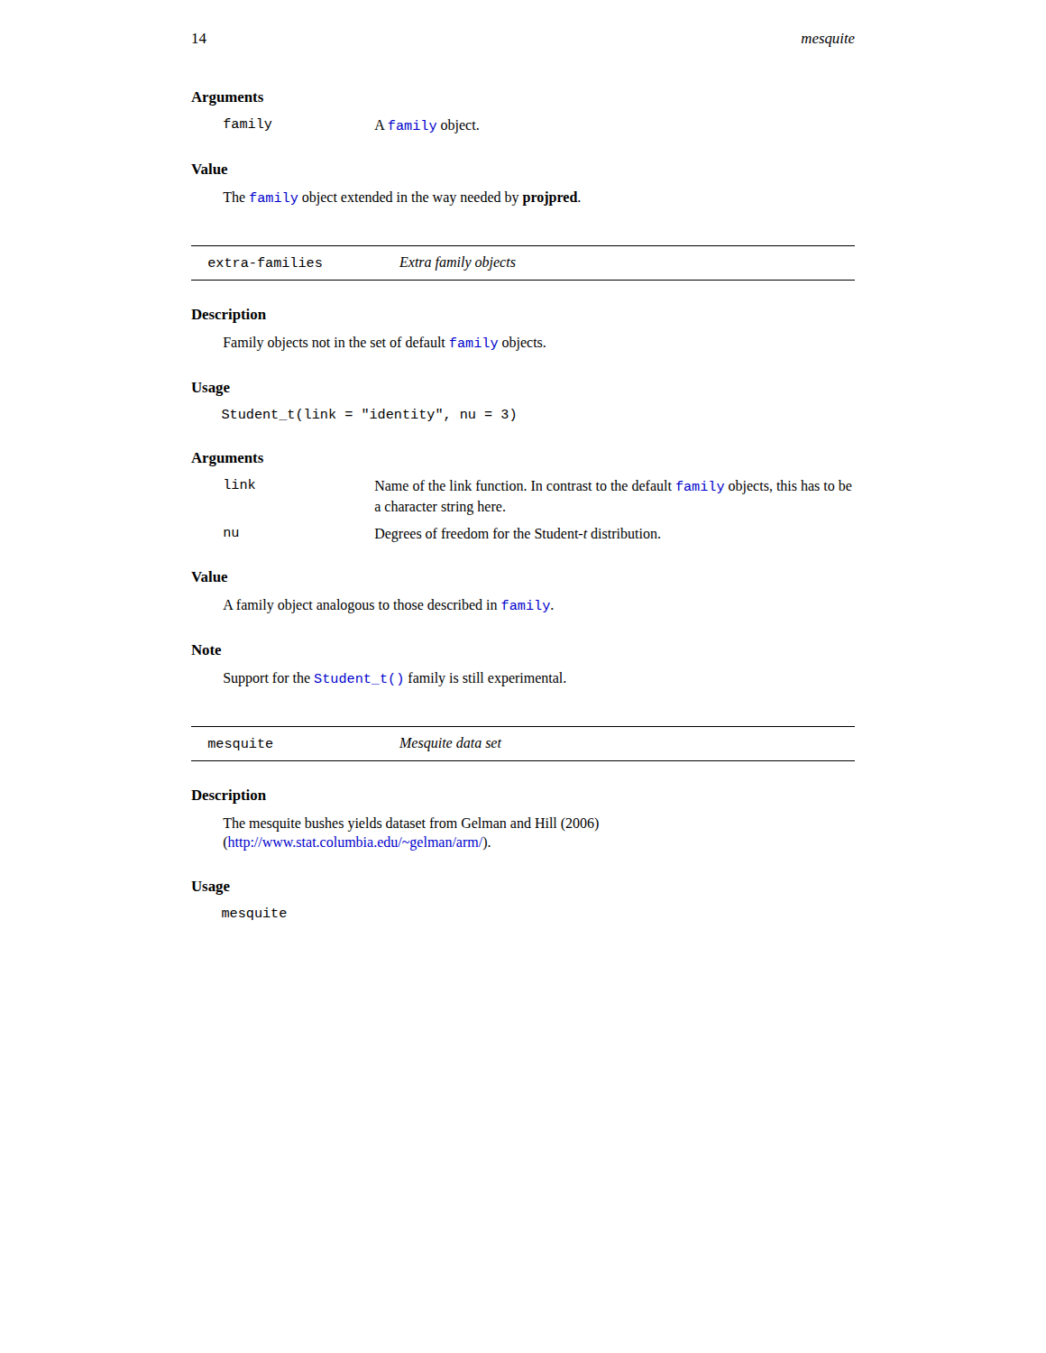14 mesquite
Arguments
family
A family object.
Value
The family object extended in the way needed by projpred.
extra-families Extra family objects
Description
Family objects not in the set of default family objects.
Usage
Student_t(link = "identity", nu = 3)
Arguments
link
Name of the link function. In contrast to the default family objects, this has to be a character string here.
nu
Degrees of freedom for the Student-t distribution.
Value
A family object analogous to those described in family.
Note
Support for the Student_t() family is still experimental.
mesquite Mesquite data set
Description
The mesquite bushes yields dataset from Gelman and Hill (2006) (http://www.stat.columbia.edu/~gelman/arm/).
Usage
mesquite